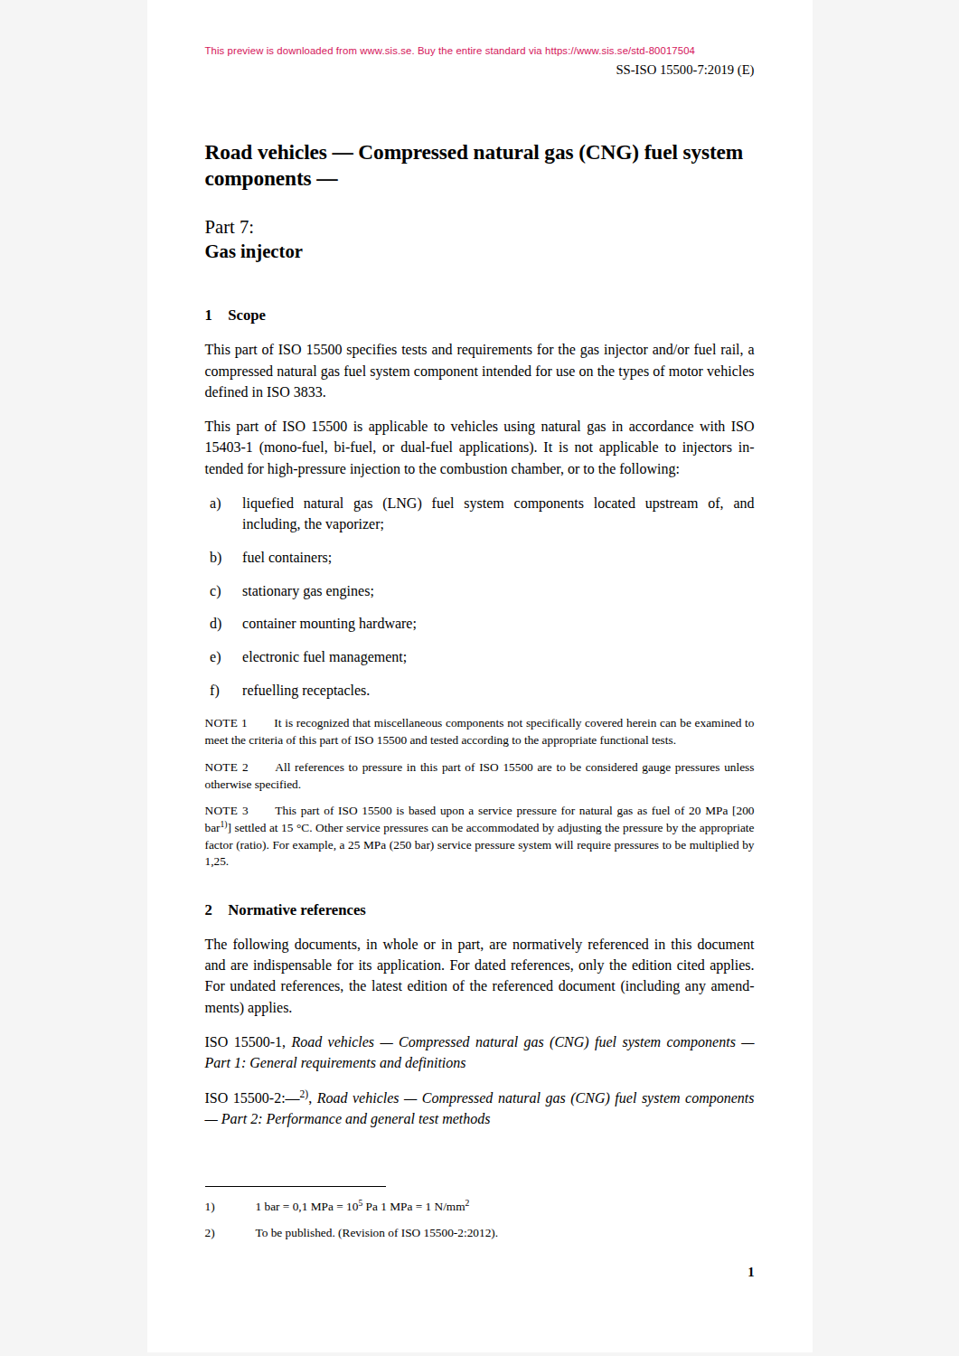This preview is downloaded from www.sis.se. Buy the entire standard via https://www.sis.se/std-80017504
SS-ISO 15500-7:2019 (E)
Road vehicles — Compressed natural gas (CNG) fuel system components —
Part 7:
Gas injector
1 Scope
This part of ISO 15500 specifies tests and requirements for the gas injector and/or fuel rail, a compressed natural gas fuel system component intended for use on the types of motor vehicles defined in ISO 3833.
This part of ISO 15500 is applicable to vehicles using natural gas in accordance with ISO 15403-1 (mono-fuel, bi-fuel, or dual-fuel applications). It is not applicable to injectors intended for high-pressure injection to the combustion chamber, or to the following:
liquefied natural gas (LNG) fuel system components located upstream of, and including, the vaporizer;
fuel containers;
stationary gas engines;
container mounting hardware;
electronic fuel management;
refuelling receptacles.
NOTE 1 It is recognized that miscellaneous components not specifically covered herein can be examined to meet the criteria of this part of ISO 15500 and tested according to the appropriate functional tests.
NOTE 2 All references to pressure in this part of ISO 15500 are to be considered gauge pressures unless otherwise specified.
NOTE 3 This part of ISO 15500 is based upon a service pressure for natural gas as fuel of 20 MPa [200 bar1)] settled at 15 °C. Other service pressures can be accommodated by adjusting the pressure by the appropriate factor (ratio). For example, a 25 MPa (250 bar) service pressure system will require pressures to be multiplied by 1,25.
2 Normative references
The following documents, in whole or in part, are normatively referenced in this document and are indispensable for its application. For dated references, only the edition cited applies. For undated references, the latest edition of the referenced document (including any amendments) applies.
ISO 15500-1, Road vehicles — Compressed natural gas (CNG) fuel system components — Part 1: General requirements and definitions
ISO 15500-2:—2), Road vehicles — Compressed natural gas (CNG) fuel system components — Part 2: Performance and general test methods
1) 1 bar = 0,1 MPa = 105 Pa 1 MPa = 1 N/mm2
2) To be published. (Revision of ISO 15500-2:2012).
1